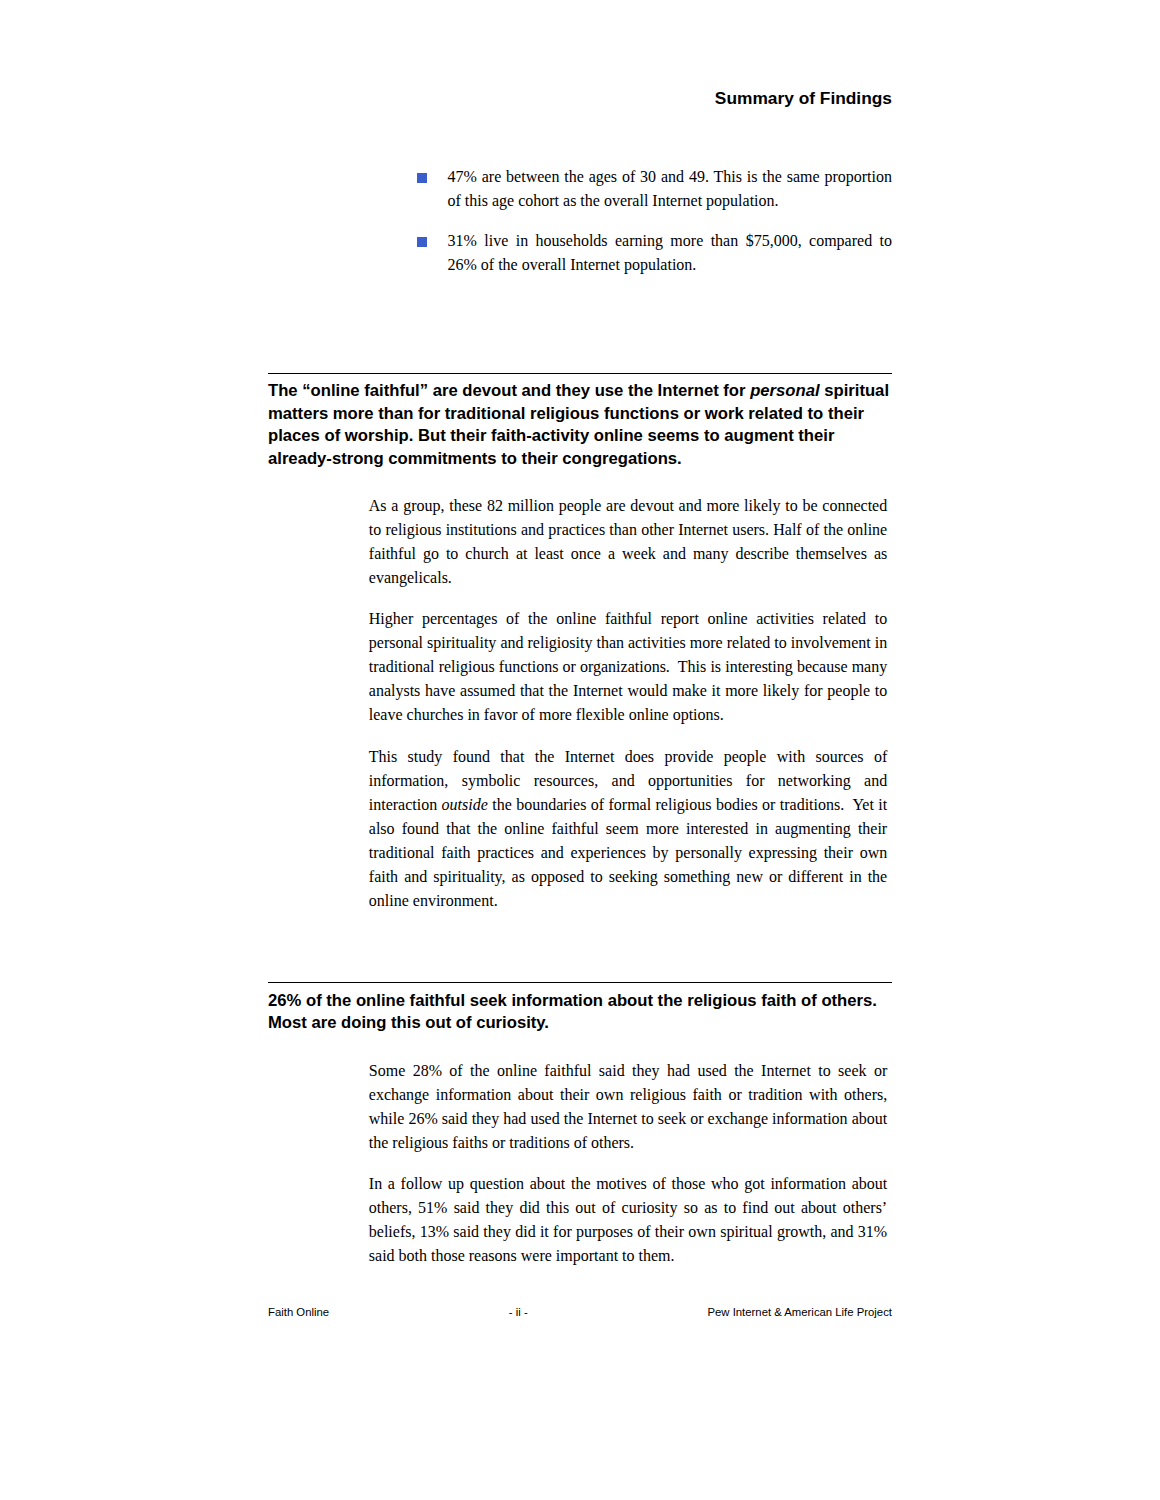Summary of Findings
47% are between the ages of 30 and 49. This is the same proportion of this age cohort as the overall Internet population.
31% live in households earning more than $75,000, compared to 26% of the overall Internet population.
The “online faithful” are devout and they use the Internet for personal spiritual matters more than for traditional religious functions or work related to their places of worship. But their faith-activity online seems to augment their already-strong commitments to their congregations.
As a group, these 82 million people are devout and more likely to be connected to religious institutions and practices than other Internet users. Half of the online faithful go to church at least once a week and many describe themselves as evangelicals.
Higher percentages of the online faithful report online activities related to personal spirituality and religiosity than activities more related to involvement in traditional religious functions or organizations. This is interesting because many analysts have assumed that the Internet would make it more likely for people to leave churches in favor of more flexible online options.
This study found that the Internet does provide people with sources of information, symbolic resources, and opportunities for networking and interaction outside the boundaries of formal religious bodies or traditions. Yet it also found that the online faithful seem more interested in augmenting their traditional faith practices and experiences by personally expressing their own faith and spirituality, as opposed to seeking something new or different in the online environment.
26% of the online faithful seek information about the religious faith of others. Most are doing this out of curiosity.
Some 28% of the online faithful said they had used the Internet to seek or exchange information about their own religious faith or tradition with others, while 26% said they had used the Internet to seek or exchange information about the religious faiths or traditions of others.
In a follow up question about the motives of those who got information about others, 51% said they did this out of curiosity so as to find out about others’ beliefs, 13% said they did it for purposes of their own spiritual growth, and 31% said both those reasons were important to them.
Faith Online
- ii -
Pew Internet & American Life Project